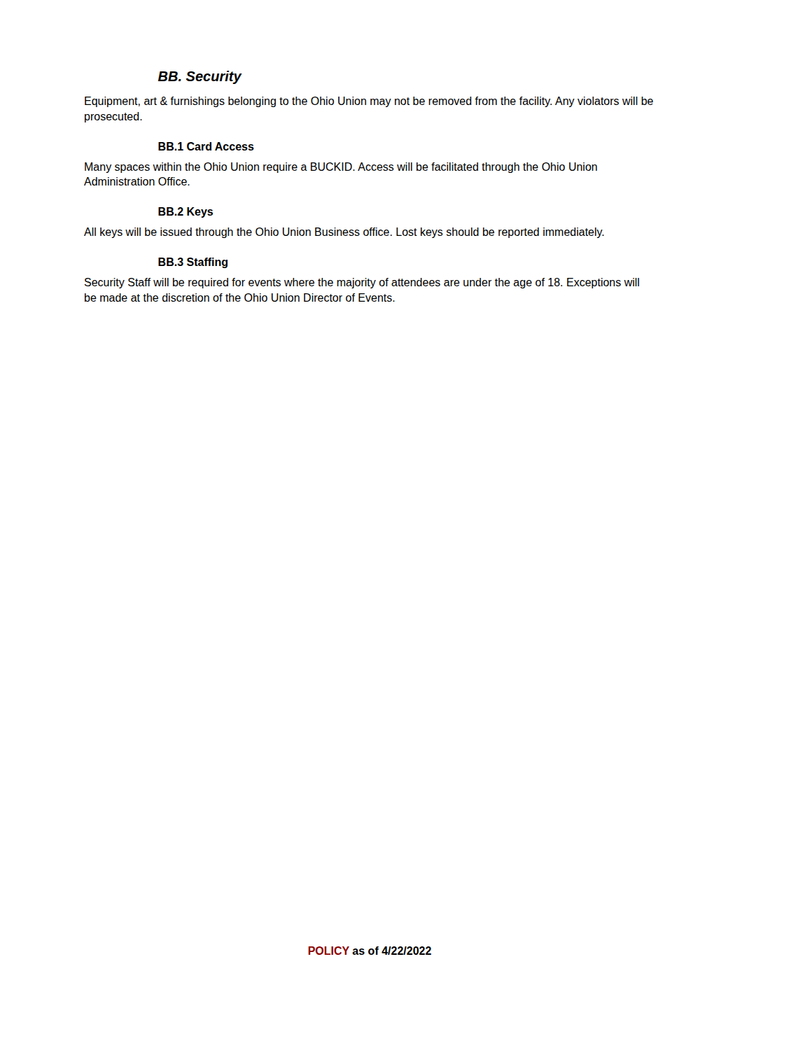BB. Security
Equipment, art & furnishings belonging to the Ohio Union may not be removed from the facility. Any violators will be prosecuted.
BB.1 Card Access
Many spaces within the Ohio Union require a BUCKID. Access will be facilitated through the Ohio Union Administration Office.
BB.2 Keys
All keys will be issued through the Ohio Union Business office. Lost keys should be reported immediately.
BB.3 Staffing
Security Staff will be required for events where the majority of attendees are under the age of 18. Exceptions will be made at the discretion of the Ohio Union Director of Events.
POLICY as of 4/22/2022